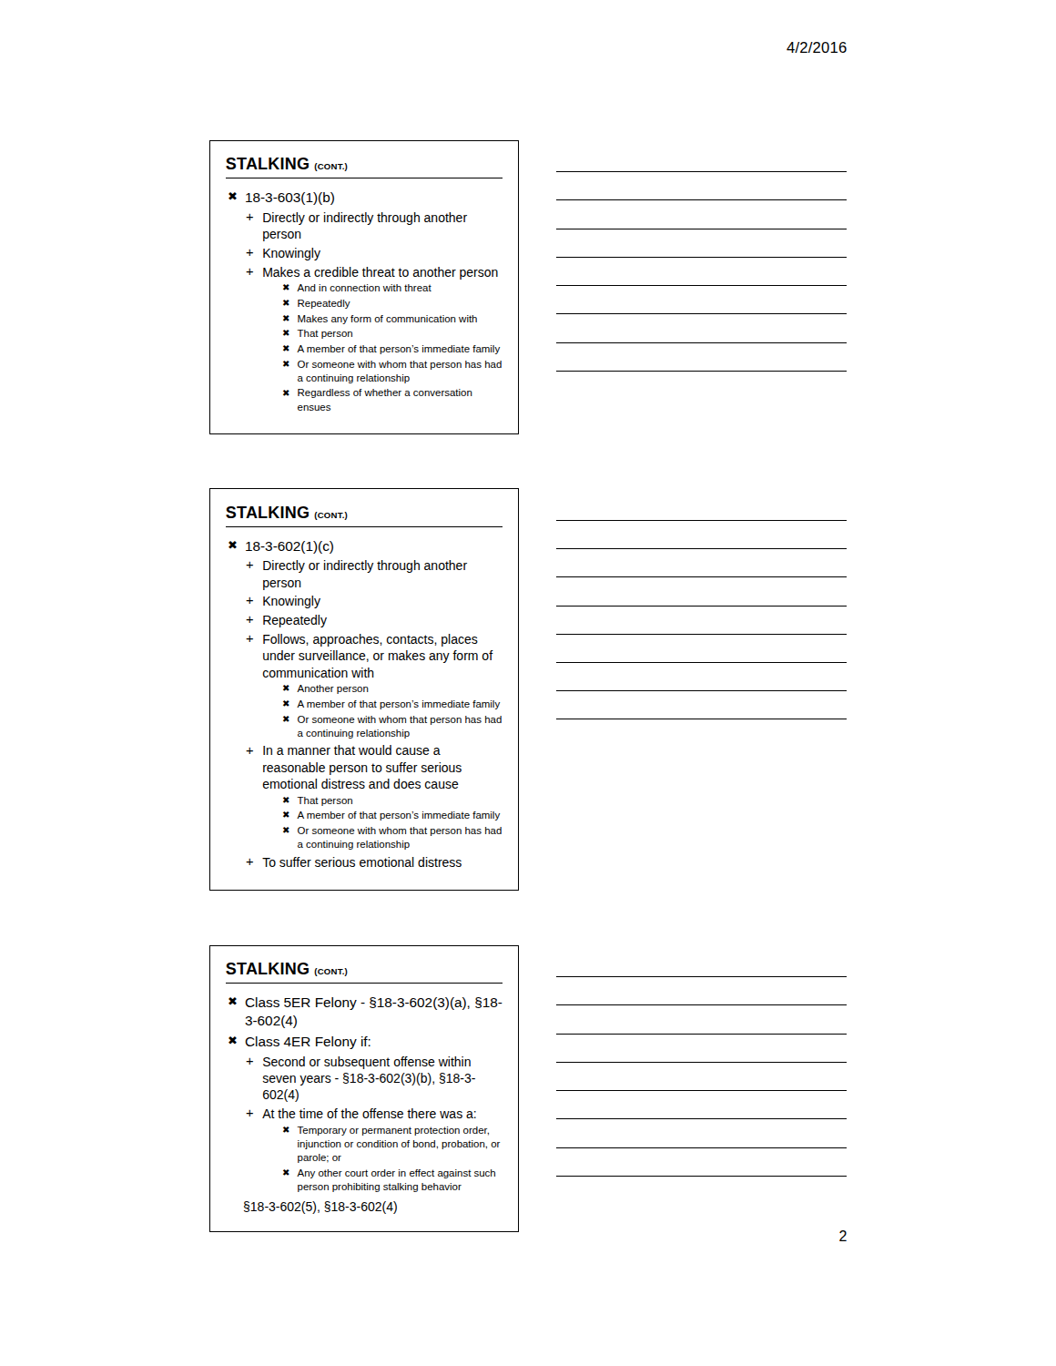4/2/2016
STALKING (CONT.)
18-3-603(1)(b)
Directly or indirectly through another person
Knowingly
Makes a credible threat to another person
And in connection with threat
Repeatedly
Makes any form of communication with
That person
A member of that person’s immediate family
Or someone with whom that person has had a continuing relationship
Regardless of whether a conversation ensues
STALKING (CONT.)
18-3-602(1)(c)
Directly or indirectly through another person
Knowingly
Repeatedly
Follows, approaches, contacts, places under surveillance, or makes any form of communication with
Another person
A member of that person’s immediate family
Or someone with whom that person has had a continuing relationship
In a manner that would cause a reasonable person to suffer serious emotional distress and does cause
That person
A member of that person’s immediate family
Or someone with whom that person has had a continuing relationship
To suffer serious emotional distress
STALKING (CONT.)
Class 5ER Felony - §18-3-602(3)(a), §18-3-602(4)
Class 4ER Felony if:
Second or subsequent offense within seven years - §18-3-602(3)(b), §18-3-602(4)
At the time of the offense there was a:
Temporary or permanent protection order, injunction or condition of bond, probation, or parole; or
Any other court order in effect against such person prohibiting stalking behavior
§18-3-602(5), §18-3-602(4)
2